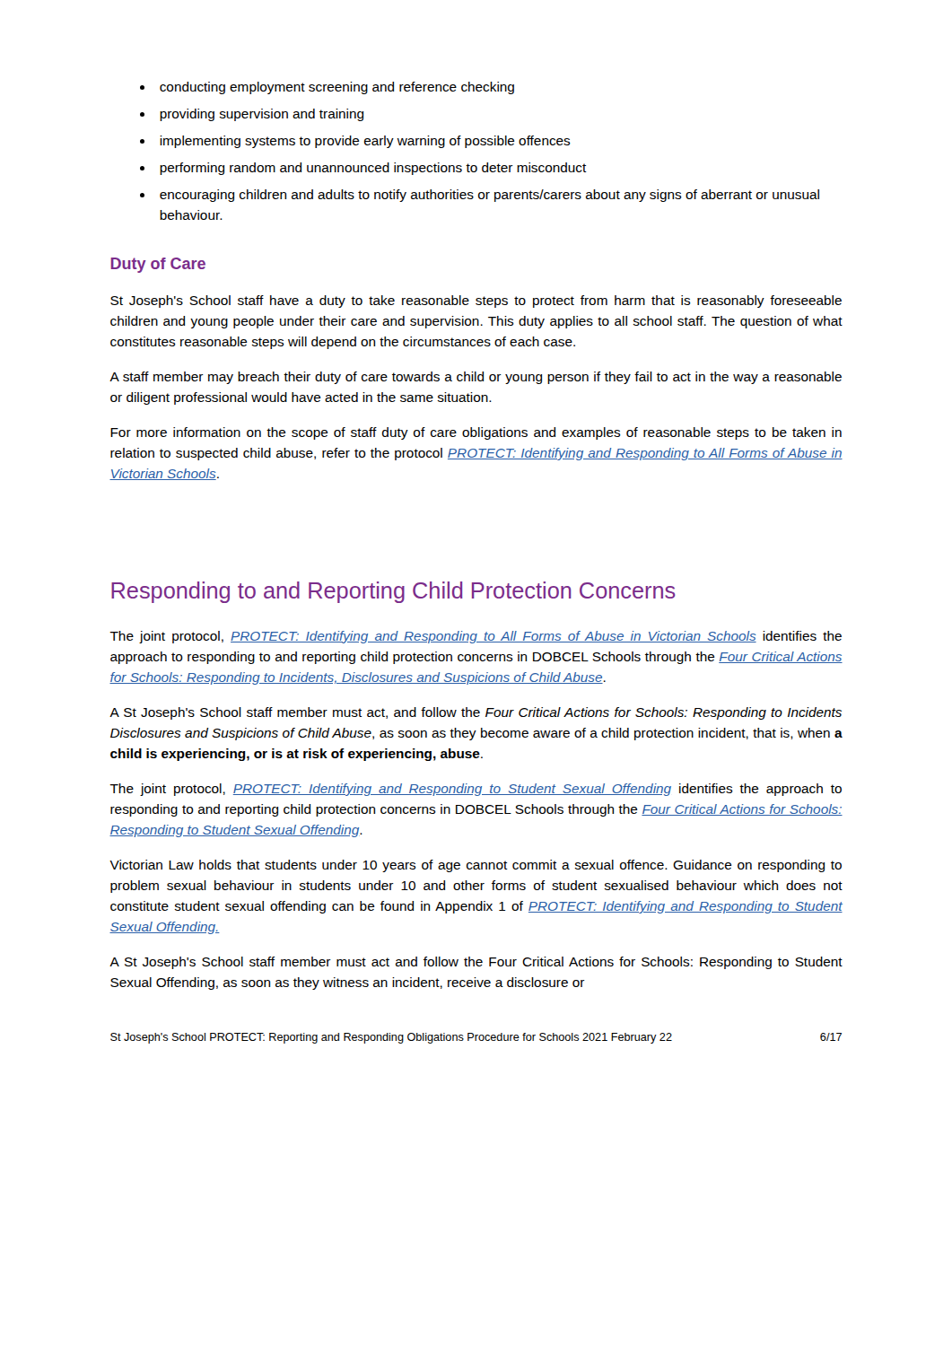conducting employment screening and reference checking
providing supervision and training
implementing systems to provide early warning of possible offences
performing random and unannounced inspections to deter misconduct
encouraging children and adults to notify authorities or parents/carers about any signs of aberrant or unusual behaviour.
Duty of Care
St Joseph's School staff have a duty to take reasonable steps to protect from harm that is reasonably foreseeable children and young people under their care and supervision. This duty applies to all school staff. The question of what constitutes reasonable steps will depend on the circumstances of each case.
A staff member may breach their duty of care towards a child or young person if they fail to act in the way a reasonable or diligent professional would have acted in the same situation.
For more information on the scope of staff duty of care obligations and examples of reasonable steps to be taken in relation to suspected child abuse, refer to the protocol PROTECT: Identifying and Responding to All Forms of Abuse in Victorian Schools.
Responding to and Reporting Child Protection Concerns
The joint protocol, PROTECT: Identifying and Responding to All Forms of Abuse in Victorian Schools identifies the approach to responding to and reporting child protection concerns in DOBCEL Schools through the Four Critical Actions for Schools: Responding to Incidents, Disclosures and Suspicions of Child Abuse.
A St Joseph's School staff member must act, and follow the Four Critical Actions for Schools: Responding to Incidents Disclosures and Suspicions of Child Abuse, as soon as they become aware of a child protection incident, that is, when a child is experiencing, or is at risk of experiencing, abuse.
The joint protocol, PROTECT: Identifying and Responding to Student Sexual Offending identifies the approach to responding to and reporting child protection concerns in DOBCEL Schools through the Four Critical Actions for Schools: Responding to Student Sexual Offending.
Victorian Law holds that students under 10 years of age cannot commit a sexual offence. Guidance on responding to problem sexual behaviour in students under 10 and other forms of student sexualised behaviour which does not constitute student sexual offending can be found in Appendix 1 of PROTECT: Identifying and Responding to Student Sexual Offending.
A St Joseph's School staff member must act and follow the Four Critical Actions for Schools: Responding to Student Sexual Offending, as soon as they witness an incident, receive a disclosure or
St Joseph's School PROTECT: Reporting and Responding Obligations Procedure for Schools 2021 February 22 6/17